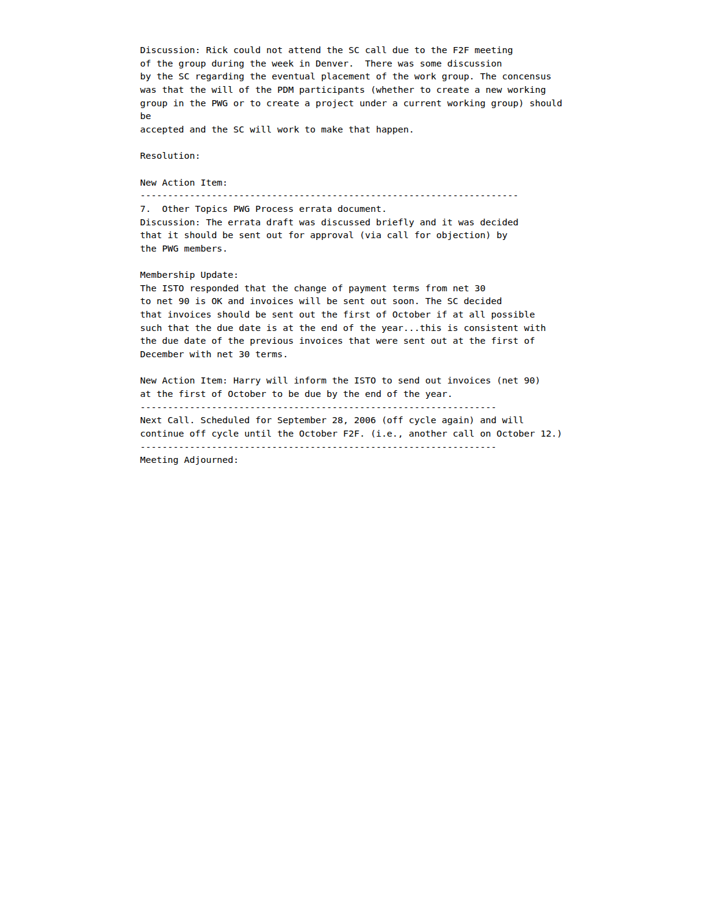Discussion: Rick could not attend the SC call due to the F2F meeting
of the group during the week in Denver.  There was some discussion
by the SC regarding the eventual placement of the work group. The concensus
was that the will of the PDM participants (whether to create a new working
group in the PWG or to create a project under a current working group) should be
accepted and the SC will work to make that happen.

Resolution:

New Action Item:
---------------------------------------------------------------------
7.  Other Topics PWG Process errata document.
Discussion: The errata draft was discussed briefly and it was decided
that it should be sent out for approval (via call for objection) by
the PWG members.

Membership Update:
The ISTO responded that the change of payment terms from net 30
to net 90 is OK and invoices will be sent out soon. The SC decided
that invoices should be sent out the first of October if at all possible
such that the due date is at the end of the year...this is consistent with
the due date of the previous invoices that were sent out at the first of
December with net 30 terms.

New Action Item: Harry will inform the ISTO to send out invoices (net 90)
at the first of October to be due by the end of the year.
-----------------------------------------------------------------
Next Call. Scheduled for September 28, 2006 (off cycle again) and will
continue off cycle until the October F2F. (i.e., another call on October 12.)
-----------------------------------------------------------------
Meeting Adjourned: